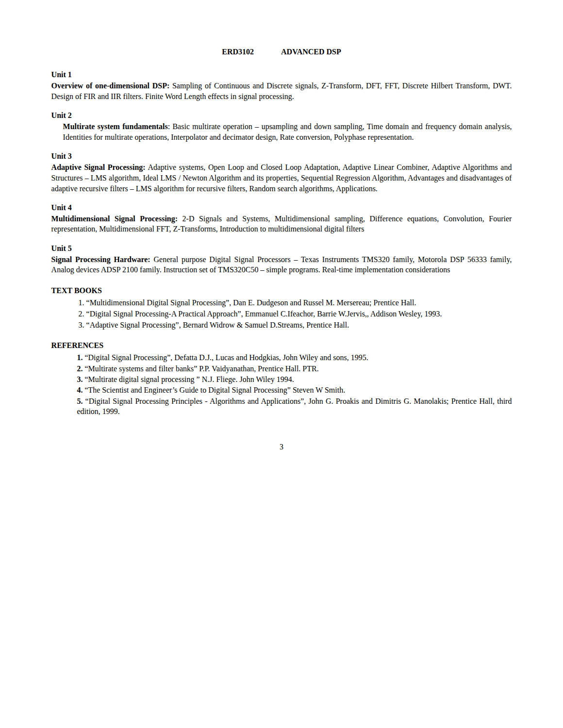ERD3102 ADVANCED DSP
Unit 1
Overview of one-dimensional DSP: Sampling of Continuous and Discrete signals, Z-Transform, DFT, FFT, Discrete Hilbert Transform, DWT. Design of FIR and IIR filters. Finite Word Length effects in signal processing.
Unit 2
Multirate system fundamentals: Basic multirate operation – upsampling and down sampling, Time domain and frequency domain analysis, Identities for multirate operations, Interpolator and decimator design, Rate conversion, Polyphase representation.
Unit 3
Adaptive Signal Processing: Adaptive systems, Open Loop and Closed Loop Adaptation, Adaptive Linear Combiner, Adaptive Algorithms and Structures – LMS algorithm, Ideal LMS / Newton Algorithm and its properties, Sequential Regression Algorithm, Advantages and disadvantages of adaptive recursive filters – LMS algorithm for recursive filters, Random search algorithms, Applications.
Unit 4
Multidimensional Signal Processing: 2-D Signals and Systems, Multidimensional sampling, Difference equations, Convolution, Fourier representation, Multidimensional FFT, Z-Transforms, Introduction to multidimensional digital filters
Unit 5
Signal Processing Hardware: General purpose Digital Signal Processors – Texas Instruments TMS320 family, Motorola DSP 56333 family, Analog devices ADSP 2100 family. Instruction set of TMS320C50 – simple programs. Real-time implementation considerations
TEXT BOOKS
“Multidimensional Digital Signal Processing”, Dan E. Dudgeson and Russel M. Mersereau; Prentice Hall.
“Digital Signal Processing-A Practical Approach”, Emmanuel C.Ifeachor, Barrie W.Jervis,, Addison Wesley, 1993.
“Adaptive Signal Processing”, Bernard Widrow & Samuel D.Streams, Prentice Hall.
REFERENCES
1. “Digital Signal Processing”, Defatta D.J., Lucas and Hodgkias, John Wiley and sons, 1995.
2. “Multirate systems and filter banks” P.P. Vaidyanathan, Prentice Hall. PTR.
3. “Multirate digital signal processing ” N.J. Fliege. John Wiley 1994.
4. “The Scientist and Engineer’s Guide to Digital Signal Processing” Steven W Smith.
5. “Digital Signal Processing Principles - Algorithms and Applications”, John G. Proakis and Dimitris G. Manolakis; Prentice Hall, third edition, 1999.
3